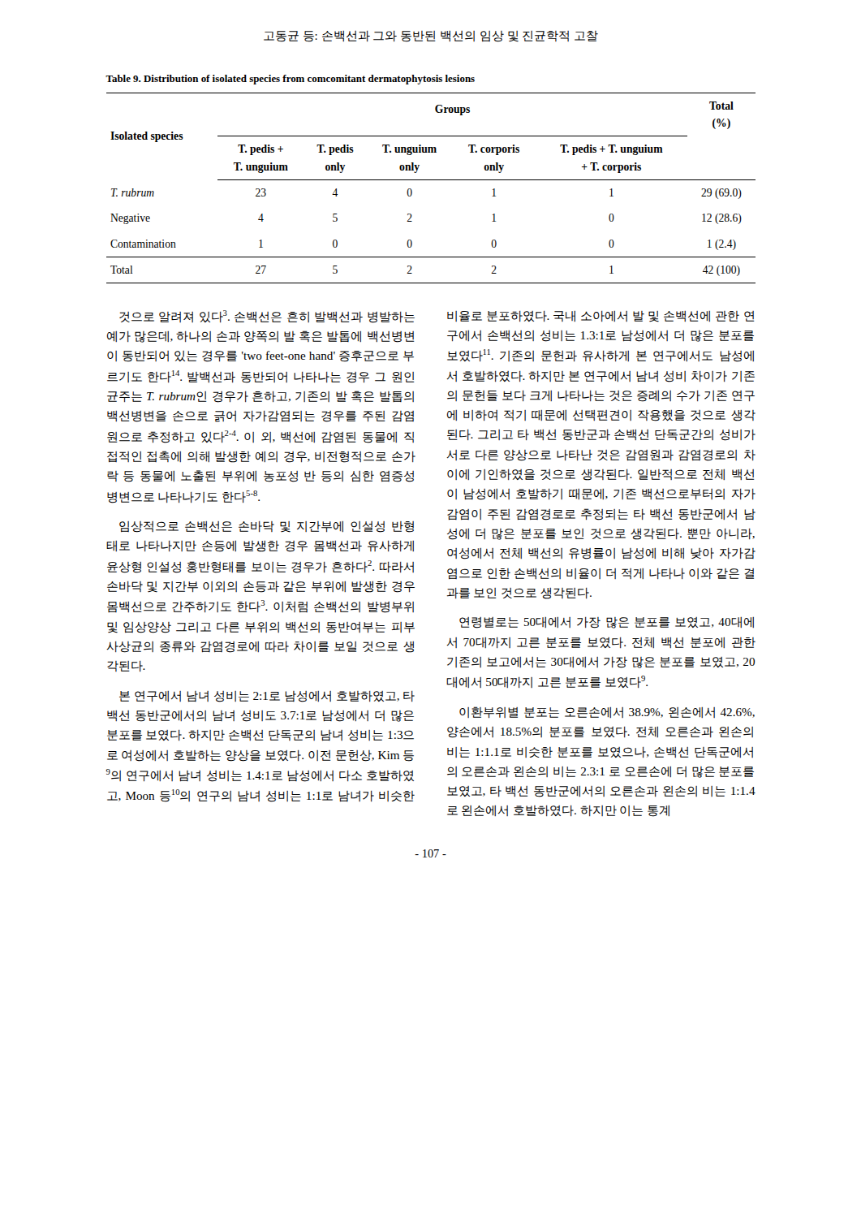고동균 등: 손백선과 그와 동반된 백선의 임상 및 진균학적 고찰
Table 9. Distribution of isolated species from comcomitant dermatophytosis lesions
| Isolated species | Groups | Total (%) |
| --- | --- | --- |
| T. pedis + T. unguium | T. pedis only | T. unguium only | T. corporis only | T. pedis + T. unguium + T. corporis | |
| T. rubrum | 23 | 4 | 0 | 1 | 1 | 29 (69.0) |
| Negative | 4 | 5 | 2 | 1 | 0 | 12 (28.6) |
| Contamination | 1 | 0 | 0 | 0 | 0 | 1 (2.4) |
| Total | 27 | 5 | 2 | 2 | 1 | 42 (100) |
것으로 알려져 있다3. 손백선은 흔히 발백선과 병발하는 예가 많은데, 하나의 손과 양쪽의 발 혹은 발톱에 백선병변이 동반되어 있는 경우를 'two feet-one hand' 증후군으로 부르기도 한다14. 발백선과 동반되어 나타나는 경우 그 원인 균주는 T. rubrum인 경우가 흔하고, 기존의 발 혹은 발톱의 백선병변을 손으로 긁어 자가감염되는 경우를 주된 감염원으로 추정하고 있다2-4. 이 외, 백선에 감염된 동물에 직접적인 접촉에 의해 발생한 예의 경우, 비전형적으로 손가락 등 동물에 노출된 부위에 농포성 반 등의 심한 염증성 병변으로 나타나기도 한다5-8.
임상적으로 손백선은 손바닥 및 지간부에 인설성 반형태로 나타나지만 손등에 발생한 경우 몸백선과 유사하게 윤상형 인설성 홍반형태를 보이는 경우가 흔하다2. 따라서 손바닥 및 지간부 이외의 손등과 같은 부위에 발생한 경우 몸백선으로 간주하기도 한다3. 이처럼 손백선의 발병부위 및 임상양상 그리고 다른 부위의 백선의 동반여부는 피부사상균의 종류와 감염경로에 따라 차이를 보일 것으로 생각된다.
본 연구에서 남녀 성비는 2:1로 남성에서 호발하였고, 타 백선 동반군에서의 남녀 성비도 3.7:1로 남성에서 더 많은 분포를 보였다. 하지만 손백선 단독군의 남녀 성비는 1:3으로 여성에서 호발하는 양상을 보였다. 이전 문헌상, Kim 등9의 연구에서 남녀 성비는 1.4:1로 남성에서 다소 호발하였고, Moon 등10의 연구의 남녀 성비는 1:1로 남녀가 비슷한 비율로 분포하였다. 국내 소아에서 발 및 손백선에 관한 연구에서 손백선의 성비는 1.3:1로 남성에서 더 많은 분포를 보였다11. 기존의 문헌과 유사하게 본 연구에서도 남성에서 호발하였다. 하지만 본 연구에서 남녀 성비 차이가 기존의 문헌들 보다 크게 나타나는 것은 증례의 수가 기존 연구에 비하여 적기 때문에 선택편견이 작용했을 것으로 생각된다. 그리고 타 백선 동반군과 손백선 단독군간의 성비가 서로 다른 양상으로 나타난 것은 감염원과 감염경로의 차이에 기인하였을 것으로 생각된다. 일반적으로 전체 백선이 남성에서 호발하기 때문에, 기존 백선으로부터의 자가감염이 주된 감염경로로 추정되는 타 백선 동반군에서 남성에 더 많은 분포를 보인 것으로 생각된다. 뿐만 아니라, 여성에서 전체 백선의 유병률이 남성에 비해 낮아 자가감염으로 인한 손백선의 비율이 더 적게 나타나 이와 같은 결과를 보인 것으로 생각된다.
연령별로는 50대에서 가장 많은 분포를 보였고, 40대에서 70대까지 고른 분포를 보였다. 전체 백선 분포에 관한 기존의 보고에서는 30대에서 가장 많은 분포를 보였고, 20대에서 50대까지 고른 분포를 보였다9.
이환부위별 분포는 오른손에서 38.9%, 왼손에서 42.6%, 양손에서 18.5%의 분포를 보였다. 전체 오른손과 왼손의 비는 1:1.1로 비슷한 분포를 보였으나, 손백선 단독군에서의 오른손과 왼손의 비는 2.3:1 로 오른손에 더 많은 분포를 보였고, 타 백선 동반군에서의 오른손과 왼손의 비는 1:1.4로 왼손에서 호발하였다. 하지만 이는 통계
- 107 -